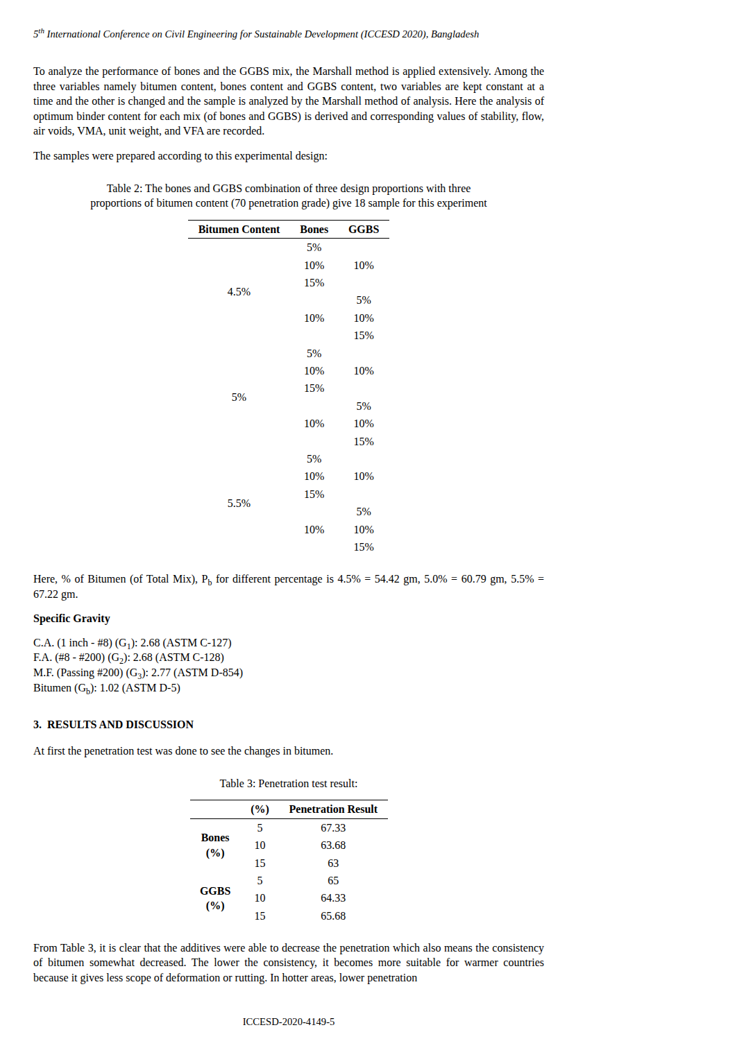5th International Conference on Civil Engineering for Sustainable Development (ICCESD 2020), Bangladesh
To analyze the performance of bones and the GGBS mix, the Marshall method is applied extensively. Among the three variables namely bitumen content, bones content and GGBS content, two variables are kept constant at a time and the other is changed and the sample is analyzed by the Marshall method of analysis. Here the analysis of optimum binder content for each mix (of bones and GGBS) is derived and corresponding values of stability, flow, air voids, VMA, unit weight, and VFA are recorded.
The samples were prepared according to this experimental design:
Table 2: The bones and GGBS combination of three design proportions with three proportions of bitumen content (70 penetration grade) give 18 sample for this experiment
| Bitumen Content | Bones | GGBS |
| --- | --- | --- |
| 4.5% | 5% | 10% |
| 10% |
| 15% |
| 10% | 5% |
| 10% |
| 15% |
| 5% | 5% | 10% |
| 10% |
| 15% |
| 10% | 5% |
| 10% |
| 15% |
| 5.5% | 5% | 10% |
| 10% |
| 15% |
| 10% | 5% |
| 10% |
| 15% |
Here, % of Bitumen (of Total Mix), Pb for different percentage is 4.5% = 54.42 gm, 5.0% = 60.79 gm, 5.5% = 67.22 gm.
Specific Gravity
C.A. (1 inch - #8) (G1): 2.68 (ASTM C-127)
F.A. (#8 - #200) (G2): 2.68 (ASTM C-128)
M.F. (Passing #200) (G3): 2.77 (ASTM D-854)
Bitumen (Gb): 1.02 (ASTM D-5)
3. RESULTS AND DISCUSSION
At first the penetration test was done to see the changes in bitumen.
Table 3: Penetration test result:
| | (%) | Penetration Result |
| --- | --- | --- |
| Bones (%) | 5 | 67.33 |
| 10 | 63.68 |
| 15 | 63 |
| GGBS (%) | 5 | 65 |
| 10 | 64.33 |
| 15 | 65.68 |
From Table 3, it is clear that the additives were able to decrease the penetration which also means the consistency of bitumen somewhat decreased. The lower the consistency, it becomes more suitable for warmer countries because it gives less scope of deformation or rutting. In hotter areas, lower penetration
ICCESD-2020-4149-5